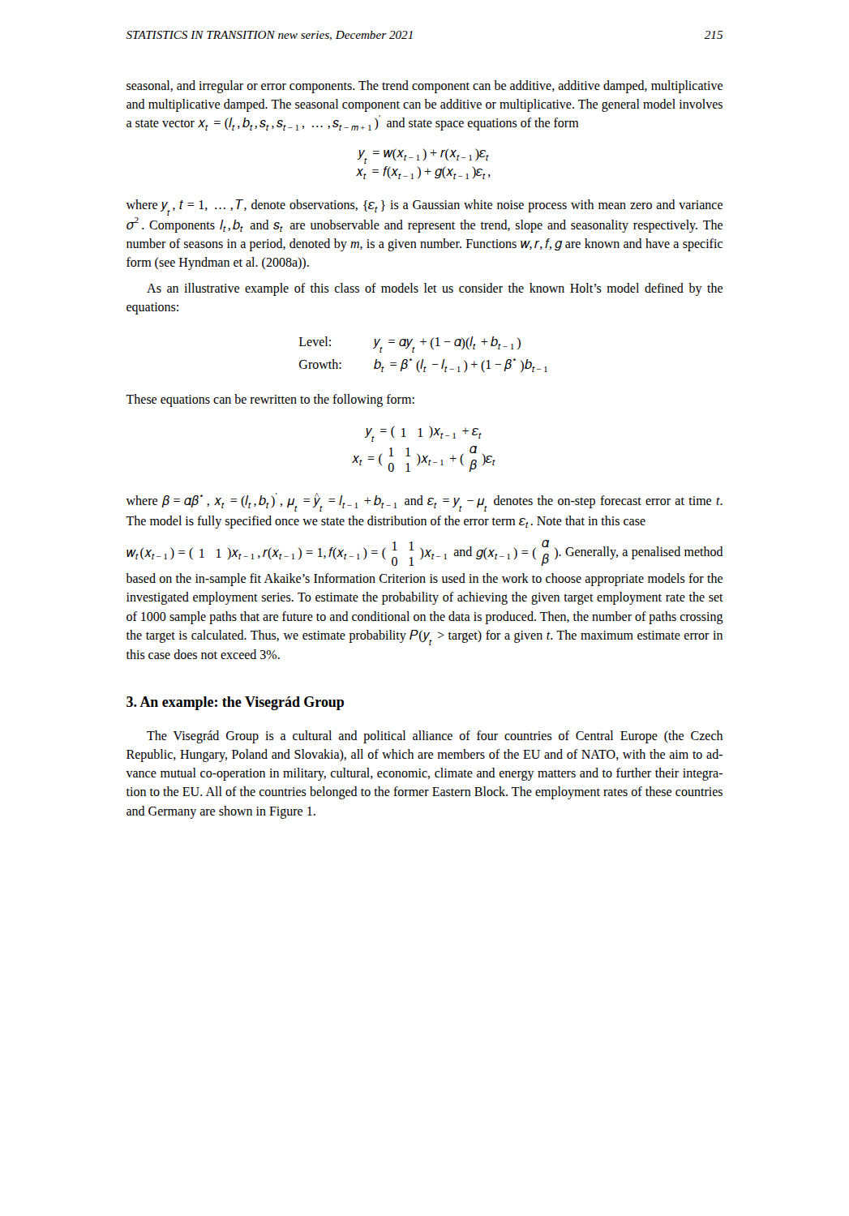STATISTICS IN TRANSITION new series, December 2021 215
seasonal, and irregular or error components. The trend component can be additive, additive damped, multiplicative and multiplicative damped. The seasonal component can be additive or multiplicative. The general model involves a state vector xt=(lt,bt,st,st−1,…,st−m+1)′ and state space equations of the form
yt = w(xt−1) + r(xt−1) εt
xt = f(xt−1) + g(xt−1) εt ,
where yt, t=1,…,T, denote observations, {εt} is a Gaussian white noise process with mean zero and variance σ2. Components lt,bt and st are unobservable and represent the trend, slope and seasonality respectively. The number of seasons in a period, denoted by m, is a given number. Functions w,r,f,g are known and have a specific form (see Hyndman et al. (2008a)).
As an illustrative example of this class of models let us consider the known Holt’s model defined by the equations:
Level: yt= αyt + (1−α) (lt+bt−1)
Growth: bt= β⋆ (lt−lt−1) + (1−β⋆) bt−1
These equations can be rewritten to the following form:
yt = ( 11 ) xt−1 + εt
xt = ( 11 01 ) xt−1 + ( α β ) εt
where β=αβ⋆, xt=(lt,bt)′, μt=y^t=lt−1+bt−1 and εt=yt−μt denotes the on-step forecast error at time t. The model is fully specified once we state the distribution of the error term εt. Note that in this case
wt(xt−1) = (11) xt−1 , r(xt−1)=1 , f(xt−1) = (1101) xt−1 and g(xt−1) = (αβ) . Generally, a penalised method based on the in-sample fit Akaike’s Information Criterion is used in the work to choose appropriate models for the investigated employment series. To estimate the probability of achieving the given target employment rate the set of 1000 sample paths that are future to and conditional on the data is produced. Then, the number of paths crossing the target is calculated. Thus, we estimate probability P(yt>target) for a given t. The maximum estimate error in this case does not exceed 3%.
3. An example: the Visegrád Group
The Visegrád Group is a cultural and political alliance of four countries of Central Europe (the Czech Republic, Hungary, Poland and Slovakia), all of which are members of the EU and of NATO, with the aim to advance mutual co-operation in military, cultural, economic, climate and energy matters and to further their integration to the EU. All of the countries belonged to the former Eastern Block. The employment rates of these countries and Germany are shown in Figure 1.